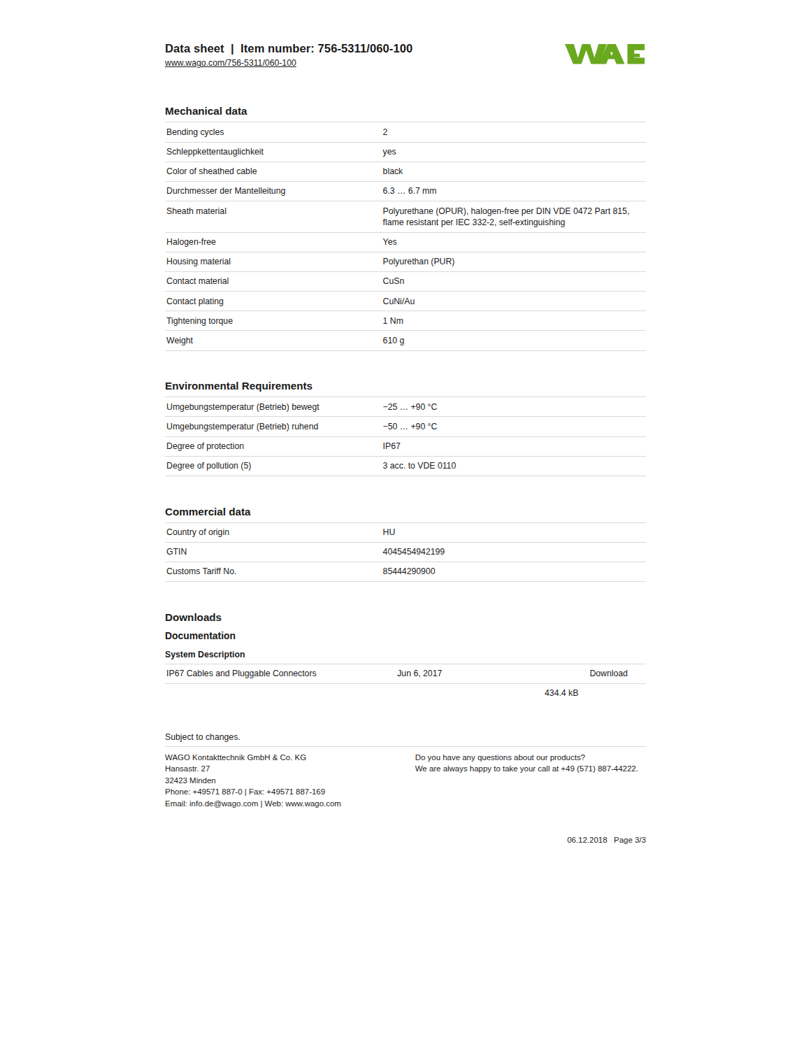Data sheet | Item number: 756-5311/060-100
www.wago.com/756-5311/060-100
Mechanical data
| Bending cycles | 2 |
| Schleppkettentauglichkeit | yes |
| Color of sheathed cable | black |
| Durchmesser der Mantelleitung | 6.3 … 6.7 mm |
| Sheath material | Polyurethane (OPUR), halogen-free per DIN VDE 0472 Part 815, flame resistant per IEC 332-2, self-extinguishing |
| Halogen-free | Yes |
| Housing material | Polyurethan (PUR) |
| Contact material | CuSn |
| Contact plating | CuNi/Au |
| Tightening torque | 1 Nm |
| Weight | 610 g |
Environmental Requirements
| Umgebungstemperatur (Betrieb) bewegt | −25 … +90 °C |
| Umgebungstemperatur (Betrieb) ruhend | −50 … +90 °C |
| Degree of protection | IP67 |
| Degree of pollution (5) | 3 acc. to VDE 0110 |
Commercial data
| Country of origin | HU |
| GTIN | 4045454942199 |
| Customs Tariff No. | 85444290900 |
Downloads
Documentation
System Description
| IP67 Cables and Pluggable Connectors | Jun 6, 2017 | | Download |
| | | 434.4 kB | |
Subject to changes.
WAGO Kontakttechnik GmbH & Co. KG
Hansastr. 27
32423 Minden
Phone: +49571 887-0 | Fax: +49571 887-169
Email: info.de@wago.com | Web: www.wago.com
Do you have any questions about our products?
We are always happy to take your call at +49 (571) 887-44222.
06.12.2018 Page 3/3